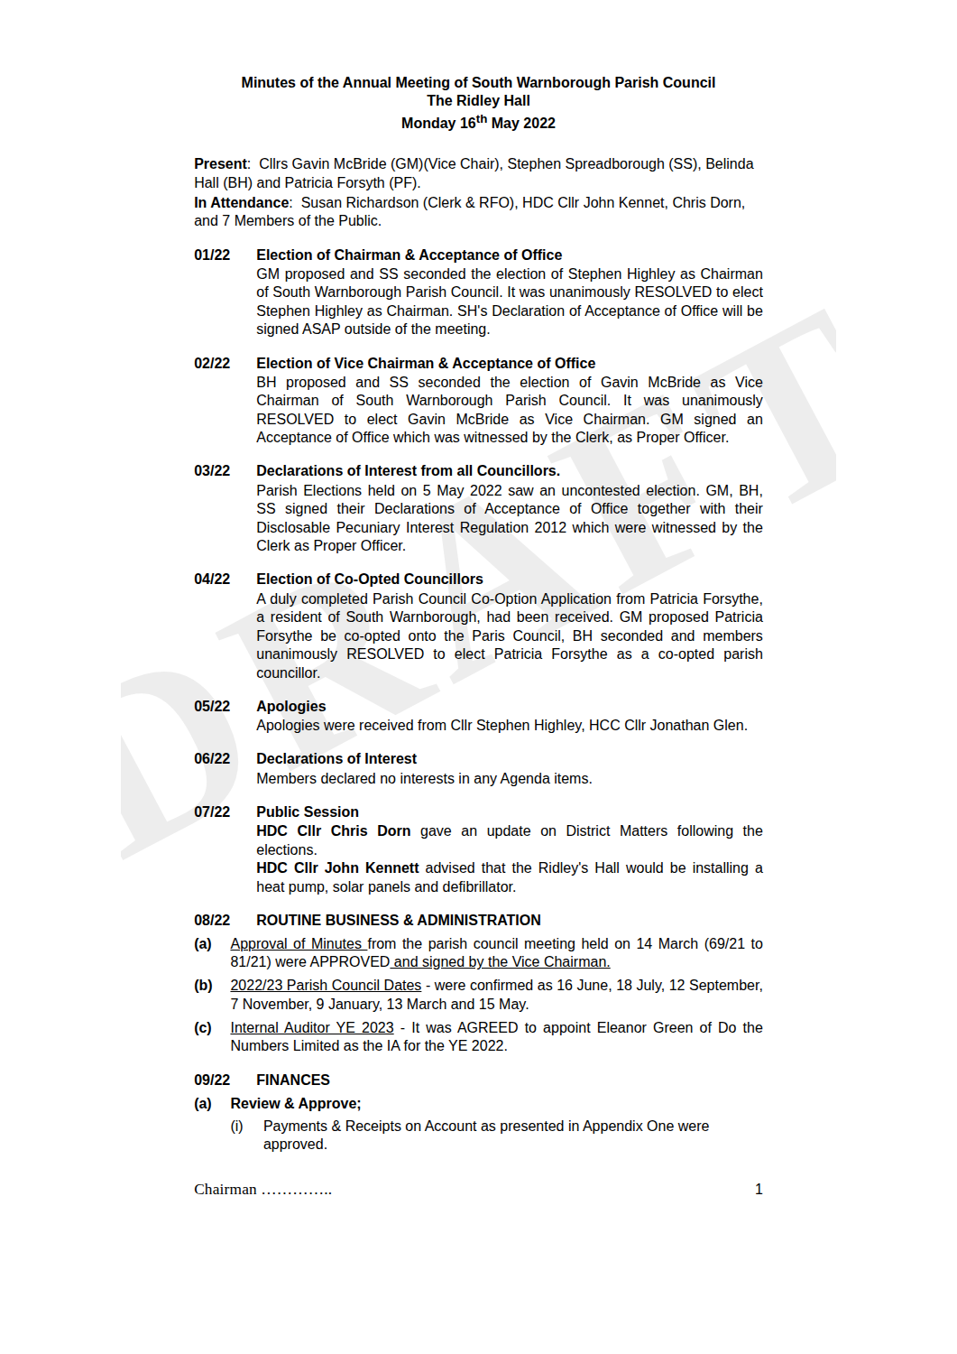DRAFT
Minutes of the Annual Meeting of South Warnborough Parish Council The Ridley Hall Monday 16th May 2022
Present: Cllrs Gavin McBride (GM)(Vice Chair), Stephen Spreadborough (SS), Belinda Hall (BH) and Patricia Forsyth (PF).
In Attendance: Susan Richardson (Clerk & RFO), HDC Cllr John Kennet, Chris Dorn, and 7 Members of the Public.
01/22
Election of Chairman & Acceptance of Office
GM proposed and SS seconded the election of Stephen Highley as Chairman of South Warnborough Parish Council. It was unanimously RESOLVED to elect Stephen Highley as Chairman. SH's Declaration of Acceptance of Office will be signed ASAP outside of the meeting.
02/22
Election of Vice Chairman & Acceptance of Office
BH proposed and SS seconded the election of Gavin McBride as Vice Chairman of South Warnborough Parish Council. It was unanimously RESOLVED to elect Gavin McBride as Vice Chairman. GM signed an Acceptance of Office which was witnessed by the Clerk, as Proper Officer.
03/22
Declarations of Interest from all Councillors.
Parish Elections held on 5 May 2022 saw an uncontested election. GM, BH, SS signed their Declarations of Acceptance of Office together with their Disclosable Pecuniary Interest Regulation 2012 which were witnessed by the Clerk as Proper Officer.
04/22
Election of Co-Opted Councillors
A duly completed Parish Council Co-Option Application from Patricia Forsythe, a resident of South Warnborough, had been received. GM proposed Patricia Forsythe be co-opted onto the Paris Council, BH seconded and members unanimously RESOLVED to elect Patricia Forsythe as a co-opted parish councillor.
05/22
Apologies
Apologies were received from Cllr Stephen Highley, HCC Cllr Jonathan Glen.
06/22
Declarations of Interest
Members declared no interests in any Agenda items.
07/22
Public Session
HDC Cllr Chris Dorn gave an update on District Matters following the elections.
HDC Cllr John Kennett advised that the Ridley's Hall would be installing a heat pump, solar panels and defibrillator.
08/22
ROUTINE BUSINESS & ADMINISTRATION
(a)
Approval of Minutes from the parish council meeting held on 14 March (69/21 to 81/21) were APPROVED and signed by the Vice Chairman.
(b)
2022/23 Parish Council Dates - were confirmed as 16 June, 18 July, 12 September, 7 November, 9 January, 13 March and 15 May.
(c)
Internal Auditor YE 2023 - It was AGREED to appoint Eleanor Green of Do the Numbers Limited as the IA for the YE 2022.
09/22
FINANCES
(a)
Review & Approve;
(i)
Payments & Receipts on Account as presented in Appendix One were approved.
Chairman …………..
1